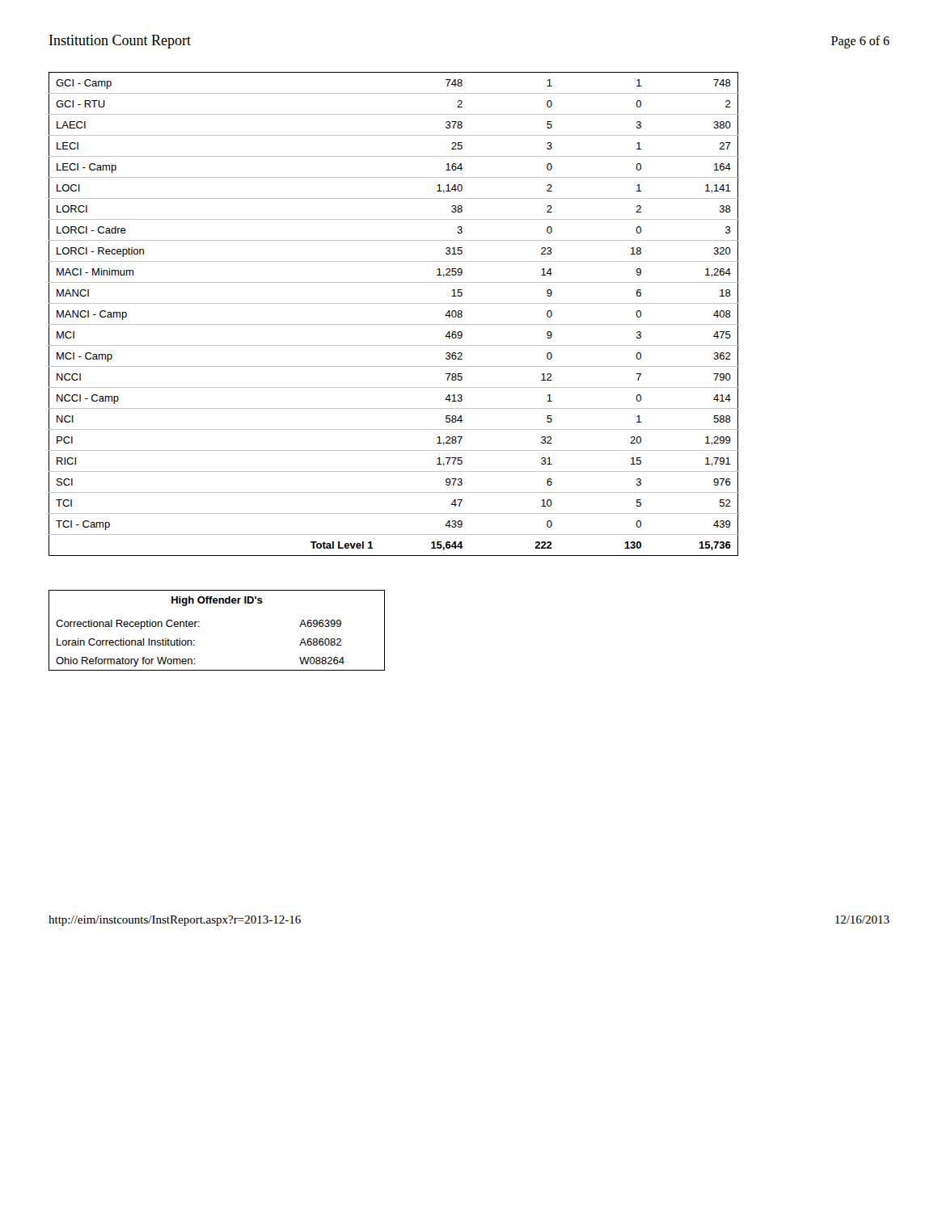Institution Count Report
Page 6 of 6
| GCI - Camp | 748 | 1 | 1 | 748 |
| GCI - RTU | 2 | 0 | 0 | 2 |
| LAECI | 378 | 5 | 3 | 380 |
| LECI | 25 | 3 | 1 | 27 |
| LECI - Camp | 164 | 0 | 0 | 164 |
| LOCI | 1,140 | 2 | 1 | 1,141 |
| LORCI | 38 | 2 | 2 | 38 |
| LORCI - Cadre | 3 | 0 | 0 | 3 |
| LORCI - Reception | 315 | 23 | 18 | 320 |
| MACI - Minimum | 1,259 | 14 | 9 | 1,264 |
| MANCI | 15 | 9 | 6 | 18 |
| MANCI - Camp | 408 | 0 | 0 | 408 |
| MCI | 469 | 9 | 3 | 475 |
| MCI - Camp | 362 | 0 | 0 | 362 |
| NCCI | 785 | 12 | 7 | 790 |
| NCCI - Camp | 413 | 1 | 0 | 414 |
| NCI | 584 | 5 | 1 | 588 |
| PCI | 1,287 | 32 | 20 | 1,299 |
| RICI | 1,775 | 31 | 15 | 1,791 |
| SCI | 973 | 6 | 3 | 976 |
| TCI | 47 | 10 | 5 | 52 |
| TCI - Camp | 439 | 0 | 0 | 439 |
| Total Level 1 | 15,644 | 222 | 130 | 15,736 |
| High Offender ID's |
| Correctional Reception Center: | A696399 |
| Lorain Correctional Institution: | A686082 |
| Ohio Reformatory for Women: | W088264 |
http://eim/instcounts/InstReport.aspx?r=2013-12-16
12/16/2013